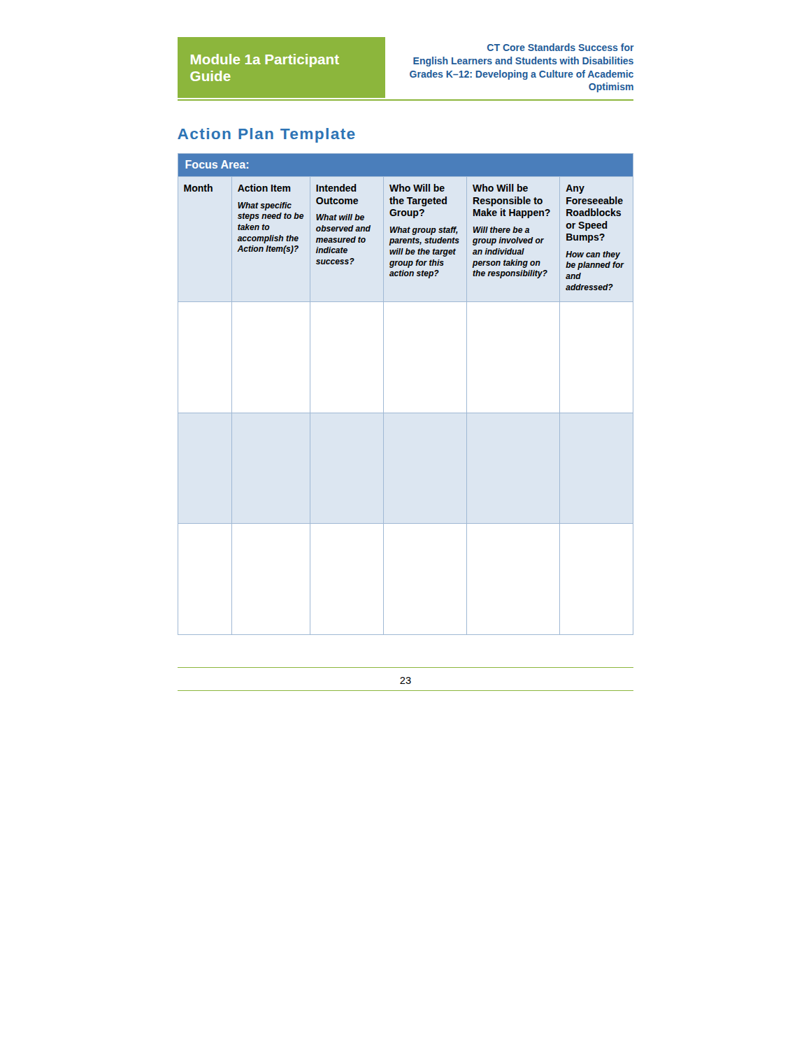Module 1a Participant Guide
CT Core Standards Success for
English Learners and Students with Disabilities
Grades K–12: Developing a Culture of Academic Optimism
Action Plan Template
| Focus Area: |
| --- |
| Month | Action Item What specific steps need to be taken to accomplish the Action Item(s)? | Intended Outcome What will be observed and measured to indicate success? | Who Will be the Targeted Group? What group staff, parents, students will be the target group for this action step? | Who Will be Responsible to Make it Happen? Will there be a group involved or an individual person taking on the responsibility? | Any Foreseeable Roadblocks or Speed Bumps? How can they be planned for and addressed? |
23